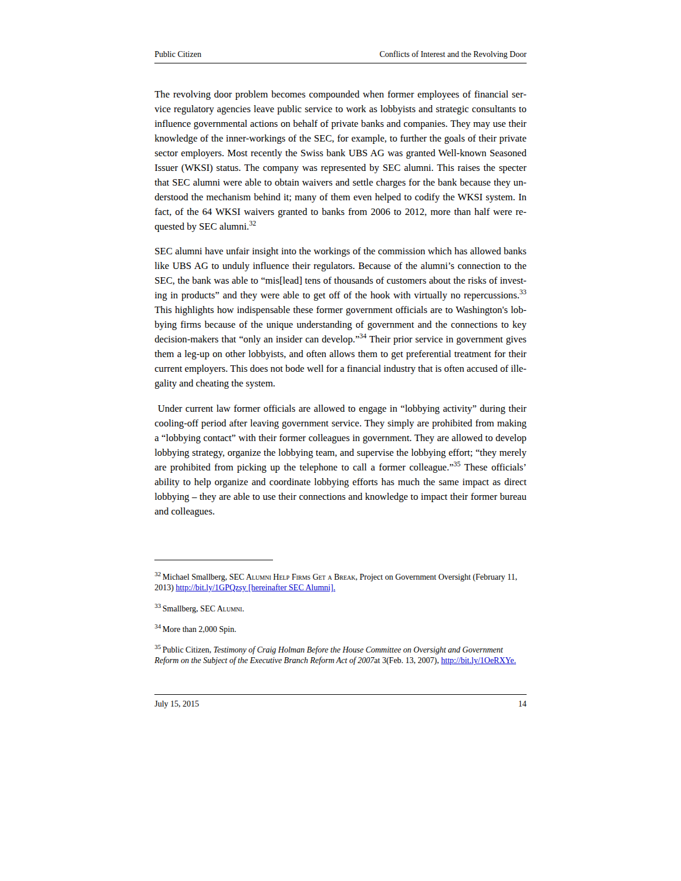Public Citizen
Conflicts of Interest and the Revolving Door
The revolving door problem becomes compounded when former employees of financial service regulatory agencies leave public service to work as lobbyists and strategic consultants to influence governmental actions on behalf of private banks and companies. They may use their knowledge of the inner-workings of the SEC, for example, to further the goals of their private sector employers. Most recently the Swiss bank UBS AG was granted Well-known Seasoned Issuer (WKSI) status. The company was represented by SEC alumni. This raises the specter that SEC alumni were able to obtain waivers and settle charges for the bank because they understood the mechanism behind it; many of them even helped to codify the WKSI system. In fact, of the 64 WKSI waivers granted to banks from 2006 to 2012, more than half were requested by SEC alumni.32
SEC alumni have unfair insight into the workings of the commission which has allowed banks like UBS AG to unduly influence their regulators. Because of the alumni’s connection to the SEC, the bank was able to “mis[lead] tens of thousands of customers about the risks of investing in products” and they were able to get off of the hook with virtually no repercussions.33 This highlights how indispensable these former government officials are to Washington's lobbying firms because of the unique understanding of government and the connections to key decision-makers that “only an insider can develop.”34 Their prior service in government gives them a leg-up on other lobbyists, and often allows them to get preferential treatment for their current employers. This does not bode well for a financial industry that is often accused of illegality and cheating the system.
Under current law former officials are allowed to engage in “lobbying activity” during their cooling-off period after leaving government service. They simply are prohibited from making a “lobbying contact” with their former colleagues in government. They are allowed to develop lobbying strategy, organize the lobbying team, and supervise the lobbying effort; “they merely are prohibited from picking up the telephone to call a former colleague.”35 These officials’ ability to help organize and coordinate lobbying efforts has much the same impact as direct lobbying – they are able to use their connections and knowledge to impact their former bureau and colleagues.
32 Michael Smallberg, SEC Alumni Help Firms Get a Break, Project on Government Oversight (February 11, 2013) http://bit.ly/1GPQzsy [hereinafter SEC Alumni].
33 Smallberg, SEC Alumni.
34 More than 2,000 Spin.
35 Public Citizen, Testimony of Craig Holman Before the House Committee on Oversight and Government Reform on the Subject of the Executive Branch Reform Act of 2007at 3(Feb. 13, 2007), http://bit.ly/1OeRXYe.
July 15, 2015
14